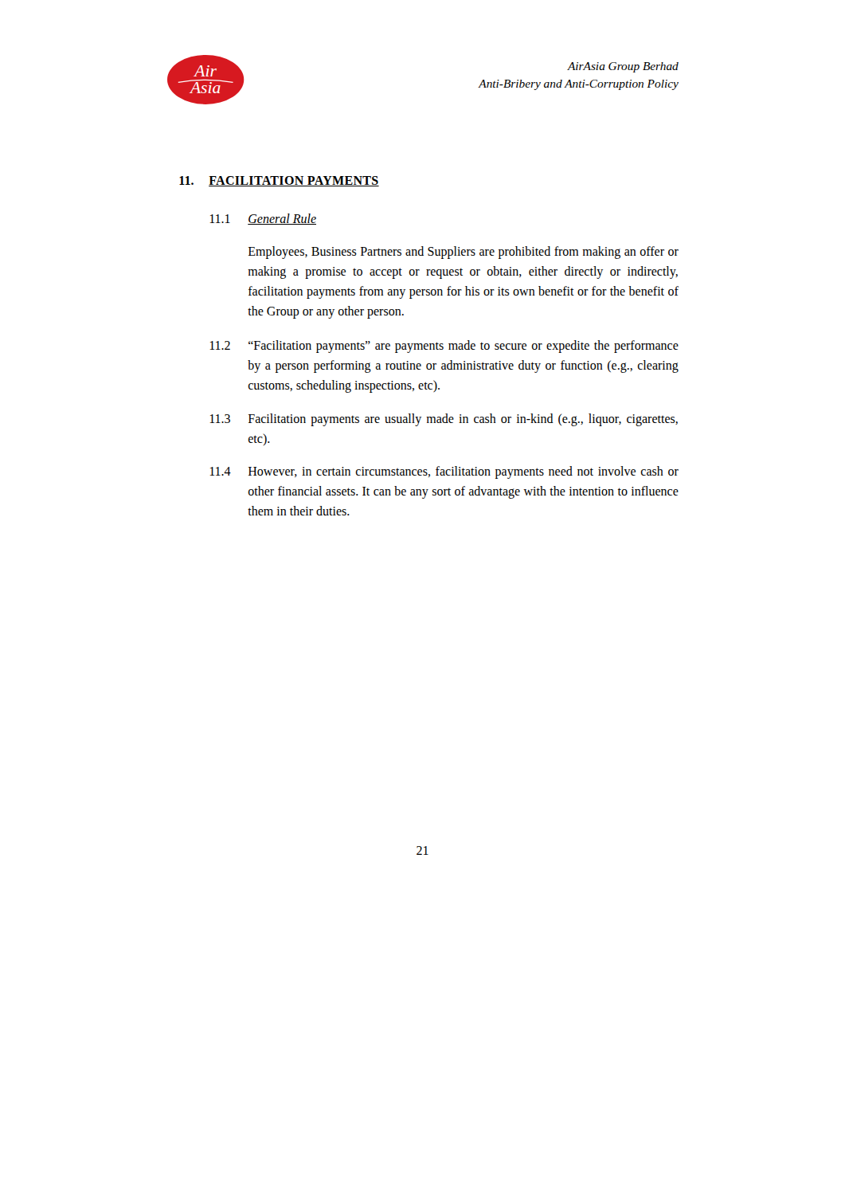Air Asia
AirAsia Group Berhad
Anti-Bribery and Anti-Corruption Policy
11.
FACILITATION PAYMENTS
11.1
General Rule
Employees, Business Partners and Suppliers are prohibited from making an offer or making a promise to accept or request or obtain, either directly or indirectly, facilitation payments from any person for his or its own benefit or for the benefit of the Group or any other person.
11.2
“Facilitation payments” are payments made to secure or expedite the performance by a person performing a routine or administrative duty or function (e.g., clearing customs, scheduling inspections, etc).
11.3
Facilitation payments are usually made in cash or in-kind (e.g., liquor, cigarettes, etc).
11.4
However, in certain circumstances, facilitation payments need not involve cash or other financial assets. It can be any sort of advantage with the intention to influence them in their duties.
21